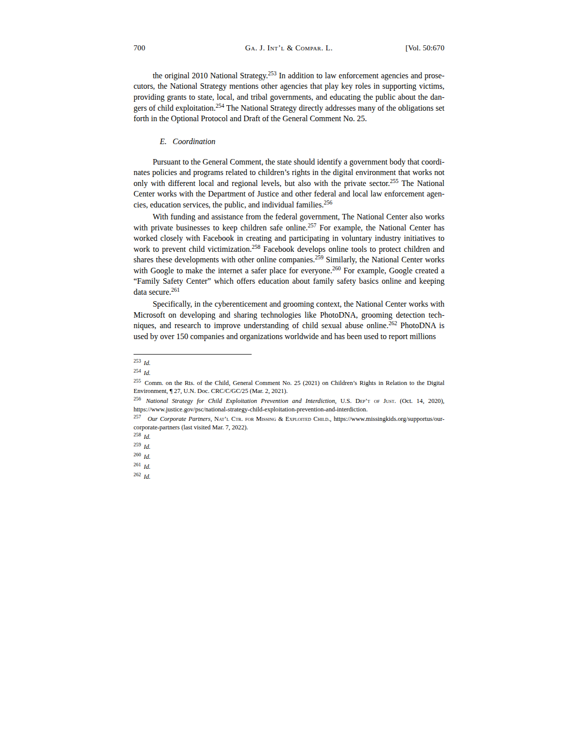700
Ga. J. Int’l & Compar. L.
[Vol. 50:670
the original 2010 National Strategy.253 In addition to law enforcement agencies and prosecutors, the National Strategy mentions other agencies that play key roles in supporting victims, providing grants to state, local, and tribal governments, and educating the public about the dangers of child exploitation.254 The National Strategy directly addresses many of the obligations set forth in the Optional Protocol and Draft of the General Comment No. 25.
E. Coordination
Pursuant to the General Comment, the state should identify a government body that coordinates policies and programs related to children’s rights in the digital environment that works not only with different local and regional levels, but also with the private sector.255 The National Center works with the Department of Justice and other federal and local law enforcement agencies, education services, the public, and individual families.256
With funding and assistance from the federal government, The National Center also works with private businesses to keep children safe online.257 For example, the National Center has worked closely with Facebook in creating and participating in voluntary industry initiatives to work to prevent child victimization.258 Facebook develops online tools to protect children and shares these developments with other online companies.259 Similarly, the National Center works with Google to make the internet a safer place for everyone.260 For example, Google created a “Family Safety Center” which offers education about family safety basics online and keeping data secure.261
Specifically, in the cyberenticement and grooming context, the National Center works with Microsoft on developing and sharing technologies like PhotoDNA, grooming detection techniques, and research to improve understanding of child sexual abuse online.262 PhotoDNA is used by over 150 companies and organizations worldwide and has been used to report millions
253 Id.
254 Id.
255 Comm. on the Rts. of the Child, General Comment No. 25 (2021) on Children’s Rights in Relation to the Digital Environment, ¶ 27, U.N. Doc. CRC/C/GC/25 (Mar. 2, 2021).
256 National Strategy for Child Exploitation Prevention and Interdiction, U.S. Dep’t of Just. (Oct. 14, 2020), https://www.justice.gov/psc/national-strategy-child-exploitation-prevention-and-interdiction.
257 Our Corporate Partners, Nat’l Ctr. for Missing & Exploited Child., https://www.missingkids.org/supportus/our-corporate-partners (last visited Mar. 7, 2022).
258 Id.
259 Id.
260 Id.
261 Id.
262 Id.